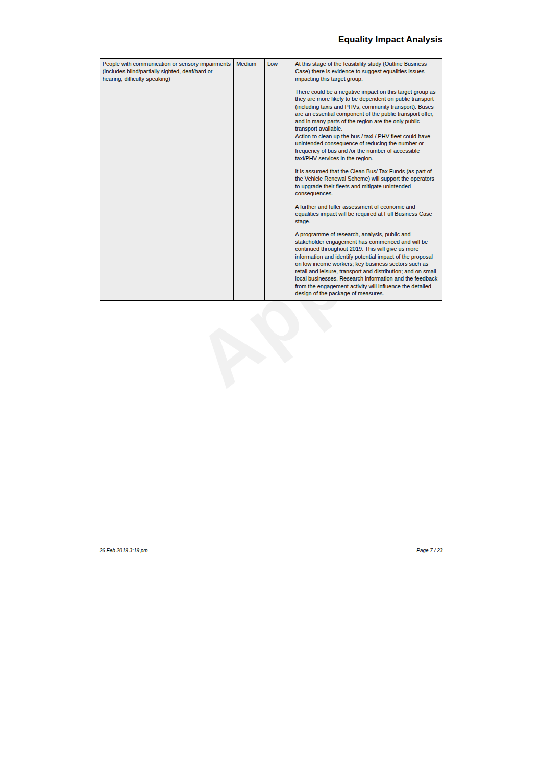App
Equality Impact Analysis
| People with communication or sensory impairments (Includes blind/partially sighted, deaf/hard or hearing, difficulty speaking) | Medium | Low | At this stage of the feasibility study (Outline Business Case) there is evidence to suggest equalities issues impacting this target group. There could be a negative impact on this target group as they are more likely to be dependent on public transport (including taxis and PHVs, community transport). Buses are an essential component of the public transport offer, and in many parts of the region are the only public transport available. Action to clean up the bus / taxi / PHV fleet could have unintended consequence of reducing the number or frequency of bus and /or the number of accessible taxi/PHV services in the region. It is assumed that the Clean Bus/ Tax Funds (as part of the Vehicle Renewal Scheme) will support the operators to upgrade their fleets and mitigate unintended consequences. A further and fuller assessment of economic and equalities impact will be required at Full Business Case stage. A programme of research, analysis, public and stakeholder engagement has commenced and will be continued throughout 2019. This will give us more information and identify potential impact of the proposal on low income workers; key business sectors such as retail and leisure, transport and distribution; and on small local businesses. Research information and the feedback from the engagement activity will influence the detailed design of the package of measures. |
26 Feb 2019 3:19 pm Page 7 / 23